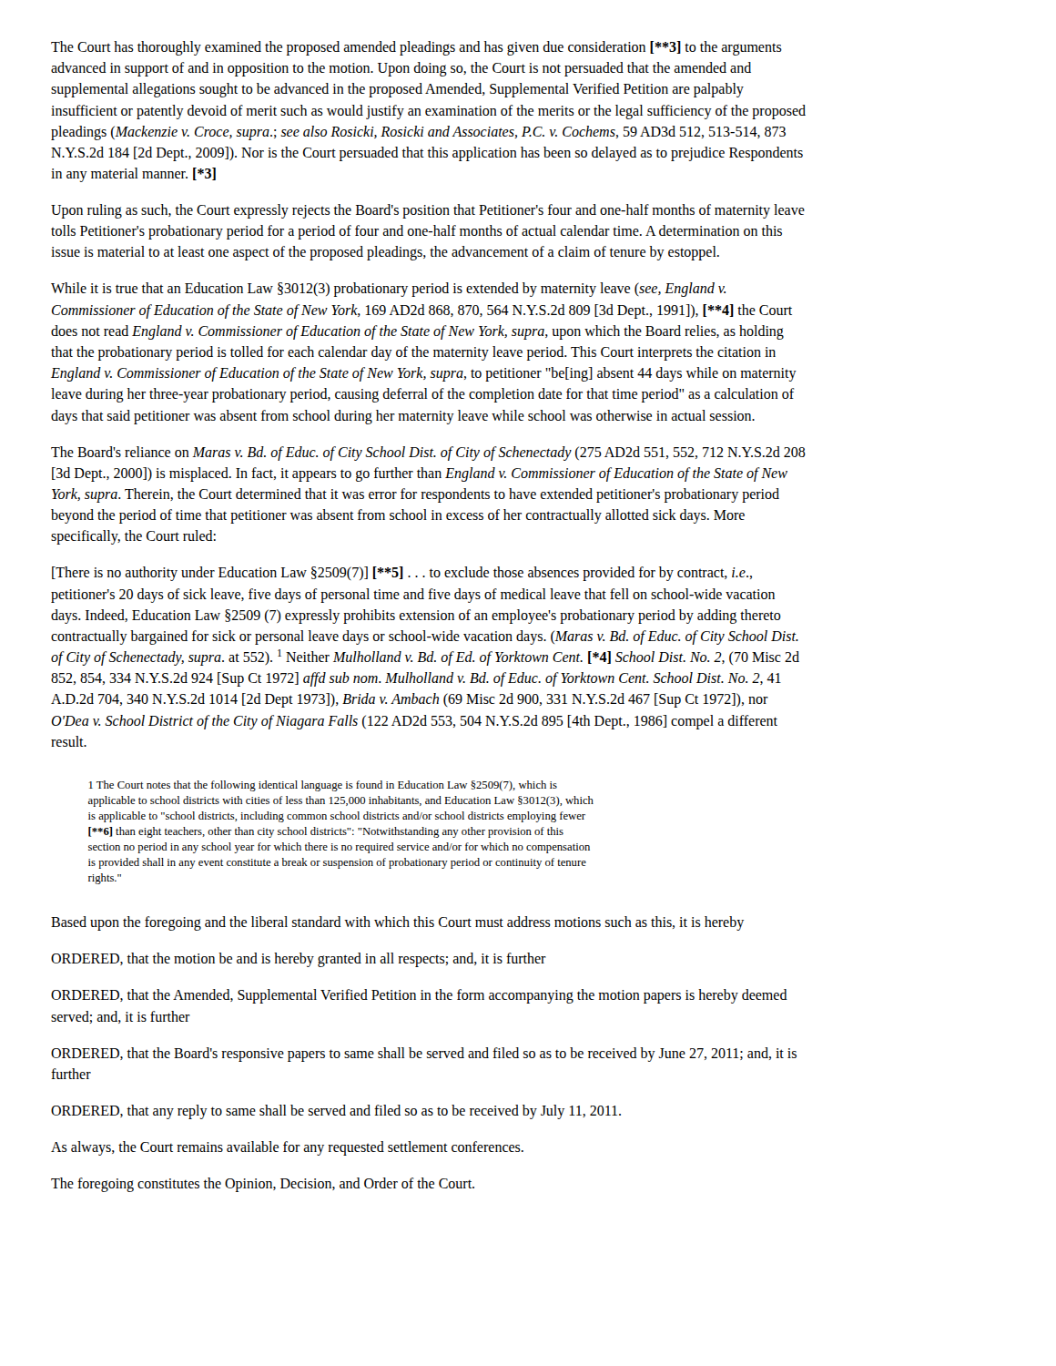The Court has thoroughly examined the proposed amended pleadings and has given due consideration [**3] to the arguments advanced in support of and in opposition to the motion. Upon doing so, the Court is not persuaded that the amended and supplemental allegations sought to be advanced in the proposed Amended, Supplemental Verified Petition are palpably insufficient or patently devoid of merit such as would justify an examination of the merits or the legal sufficiency of the proposed pleadings (Mackenzie v. Croce, supra.; see also Rosicki, Rosicki and Associates, P.C. v. Cochems, 59 AD3d 512, 513-514, 873 N.Y.S.2d 184 [2d Dept., 2009]). Nor is the Court persuaded that this application has been so delayed as to prejudice Respondents in any material manner. [*3]
Upon ruling as such, the Court expressly rejects the Board's position that Petitioner's four and one-half months of maternity leave tolls Petitioner's probationary period for a period of four and one-half months of actual calendar time. A determination on this issue is material to at least one aspect of the proposed pleadings, the advancement of a claim of tenure by estoppel.
While it is true that an Education Law §3012(3) probationary period is extended by maternity leave (see, England v. Commissioner of Education of the State of New York, 169 AD2d 868, 870, 564 N.Y.S.2d 809 [3d Dept., 1991]), [**4] the Court does not read England v. Commissioner of Education of the State of New York, supra, upon which the Board relies, as holding that the probationary period is tolled for each calendar day of the maternity leave period. This Court interprets the citation in England v. Commissioner of Education of the State of New York, supra, to petitioner "be[ing] absent 44 days while on maternity leave during her three-year probationary period, causing deferral of the completion date for that time period" as a calculation of days that said petitioner was absent from school during her maternity leave while school was otherwise in actual session.
The Board's reliance on Maras v. Bd. of Educ. of City School Dist. of City of Schenectady (275 AD2d 551, 552, 712 N.Y.S.2d 208 [3d Dept., 2000]) is misplaced. In fact, it appears to go further than England v. Commissioner of Education of the State of New York, supra. Therein, the Court determined that it was error for respondents to have extended petitioner's probationary period beyond the period of time that petitioner was absent from school in excess of her contractually allotted sick days. More specifically, the Court ruled:
[There is no authority under Education Law §2509(7)] [**5] . . . to exclude those absences provided for by contract, i.e., petitioner's 20 days of sick leave, five days of personal time and five days of medical leave that fell on school-wide vacation days. Indeed, Education Law §2509 (7) expressly prohibits extension of an employee's probationary period by adding thereto contractually bargained for sick or personal leave days or school-wide vacation days. (Maras v. Bd. of Educ. of City School Dist. of City of Schenectady, supra. at 552). 1 Neither Mulholland v. Bd. of Ed. of Yorktown Cent. [*4] School Dist. No. 2, (70 Misc 2d 852, 854, 334 N.Y.S.2d 924 [Sup Ct 1972] affd sub nom. Mulholland v. Bd. of Educ. of Yorktown Cent. School Dist. No. 2, 41 A.D.2d 704, 340 N.Y.S.2d 1014 [2d Dept 1973]), Brida v. Ambach (69 Misc 2d 900, 331 N.Y.S.2d 467 [Sup Ct 1972]), nor O'Dea v. School District of the City of Niagara Falls (122 AD2d 553, 504 N.Y.S.2d 895 [4th Dept., 1986] compel a different result.
1 The Court notes that the following identical language is found in Education Law §2509(7), which is applicable to school districts with cities of less than 125,000 inhabitants, and Education Law §3012(3), which is applicable to "school districts, including common school districts and/or school districts employing fewer [**6] than eight teachers, other than city school districts": "Notwithstanding any other provision of this section no period in any school year for which there is no required service and/or for which no compensation is provided shall in any event constitute a break or suspension of probationary period or continuity of tenure rights."
Based upon the foregoing and the liberal standard with which this Court must address motions such as this, it is hereby
ORDERED, that the motion be and is hereby granted in all respects; and, it is further
ORDERED, that the Amended, Supplemental Verified Petition in the form accompanying the motion papers is hereby deemed served; and, it is further
ORDERED, that the Board's responsive papers to same shall be served and filed so as to be received by June 27, 2011; and, it is further
ORDERED, that any reply to same shall be served and filed so as to be received by July 11, 2011.
As always, the Court remains available for any requested settlement conferences.
The foregoing constitutes the Opinion, Decision, and Order of the Court.